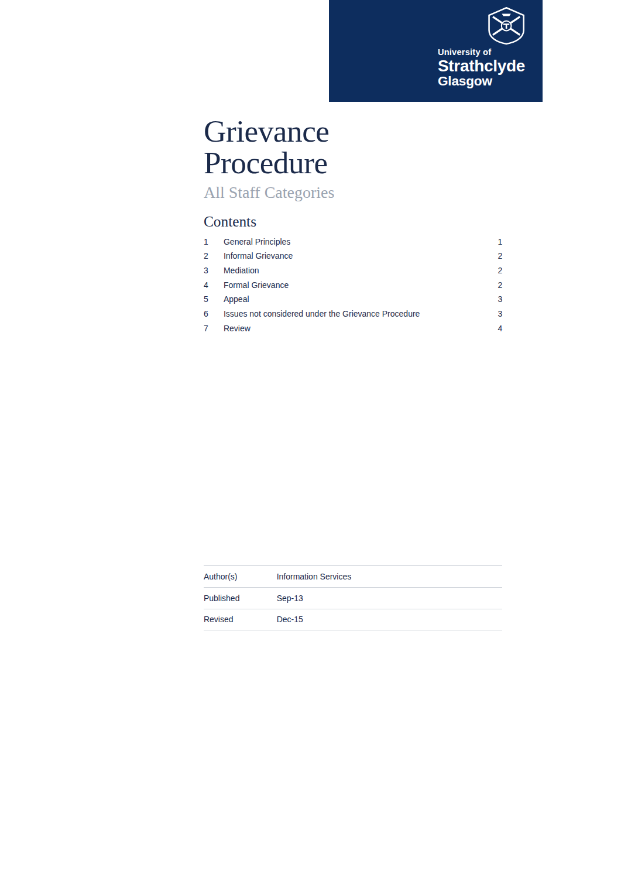University of
Strathclyde
Glasgow
Grievance
Procedure
All Staff Categories
Contents
| 1 | General Principles | 1 |
| 2 | Informal Grievance | 2 |
| 3 | Mediation | 2 |
| 4 | Formal Grievance | 2 |
| 5 | Appeal | 3 |
| 6 | Issues not considered under the Grievance Procedure | 3 |
| 7 | Review | 4 |
| Author(s) | Information Services |
| Published | Sep-13 |
| Revised | Dec-15 |